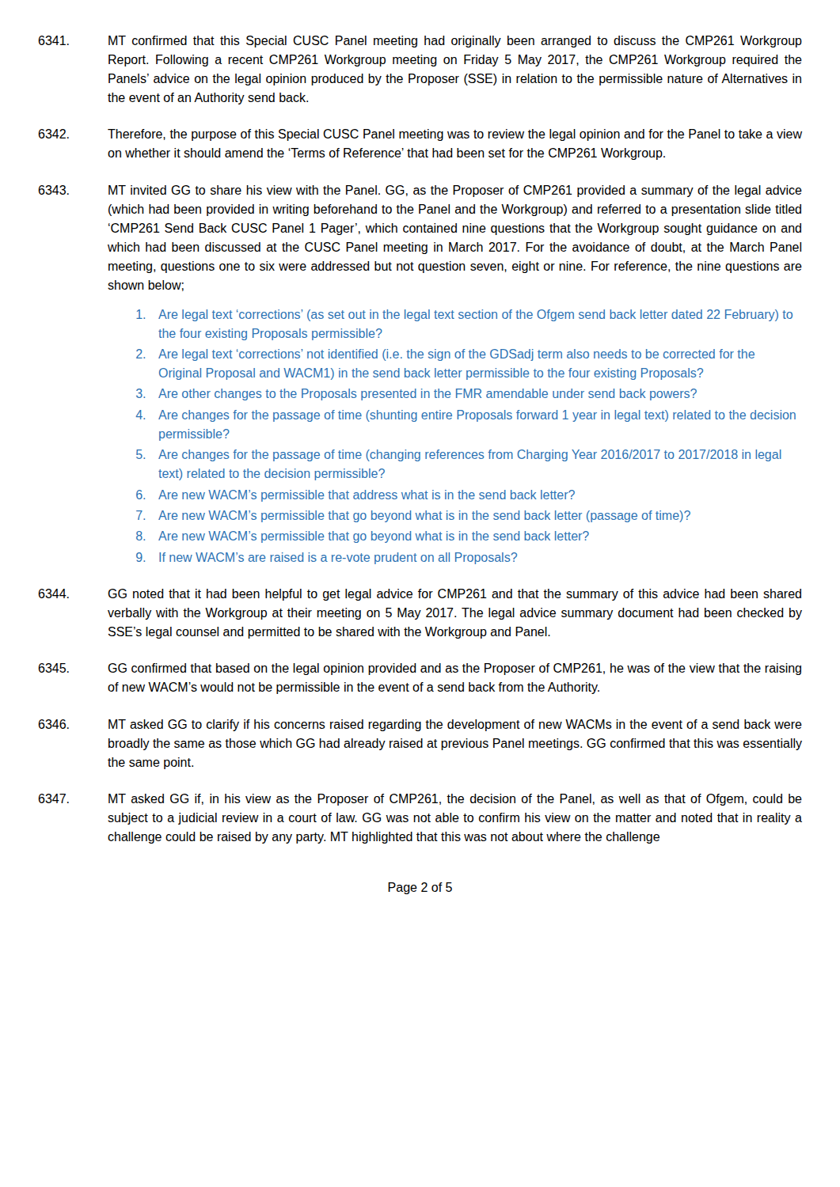MT confirmed that this Special CUSC Panel meeting had originally been arranged to discuss the CMP261 Workgroup Report. Following a recent CMP261 Workgroup meeting on Friday 5 May 2017, the CMP261 Workgroup required the Panels’ advice on the legal opinion produced by the Proposer (SSE) in relation to the permissible nature of Alternatives in the event of an Authority send back.
Therefore, the purpose of this Special CUSC Panel meeting was to review the legal opinion and for the Panel to take a view on whether it should amend the ‘Terms of Reference’ that had been set for the CMP261 Workgroup.
MT invited GG to share his view with the Panel. GG, as the Proposer of CMP261 provided a summary of the legal advice (which had been provided in writing beforehand to the Panel and the Workgroup) and referred to a presentation slide titled ‘CMP261 Send Back CUSC Panel 1 Pager’, which contained nine questions that the Workgroup sought guidance on and which had been discussed at the CUSC Panel meeting in March 2017. For the avoidance of doubt, at the March Panel meeting, questions one to six were addressed but not question seven, eight or nine. For reference, the nine questions are shown below;
Are legal text ‘corrections’ (as set out in the legal text section of the Ofgem send back letter dated 22 February) to the four existing Proposals permissible?
Are legal text ‘corrections’ not identified (i.e. the sign of the GDSadj term also needs to be corrected for the Original Proposal and WACM1) in the send back letter permissible to the four existing Proposals?
Are other changes to the Proposals presented in the FMR amendable under send back powers?
Are changes for the passage of time (shunting entire Proposals forward 1 year in legal text) related to the decision permissible?
Are changes for the passage of time (changing references from Charging Year 2016/2017 to 2017/2018 in legal text) related to the decision permissible?
Are new WACM’s permissible that address what is in the send back letter?
Are new WACM’s permissible that go beyond what is in the send back letter (passage of time)?
Are new WACM’s permissible that go beyond what is in the send back letter?
If new WACM’s are raised is a re-vote prudent on all Proposals?
GG noted that it had been helpful to get legal advice for CMP261 and that the summary of this advice had been shared verbally with the Workgroup at their meeting on 5 May 2017. The legal advice summary document had been checked by SSE’s legal counsel and permitted to be shared with the Workgroup and Panel.
GG confirmed that based on the legal opinion provided and as the Proposer of CMP261, he was of the view that the raising of new WACM’s would not be permissible in the event of a send back from the Authority.
MT asked GG to clarify if his concerns raised regarding the development of new WACMs in the event of a send back were broadly the same as those which GG had already raised at previous Panel meetings. GG confirmed that this was essentially the same point.
MT asked GG if, in his view as the Proposer of CMP261, the decision of the Panel, as well as that of Ofgem, could be subject to a judicial review in a court of law. GG was not able to confirm his view on the matter and noted that in reality a challenge could be raised by any party. MT highlighted that this was not about where the challenge
Page 2 of 5